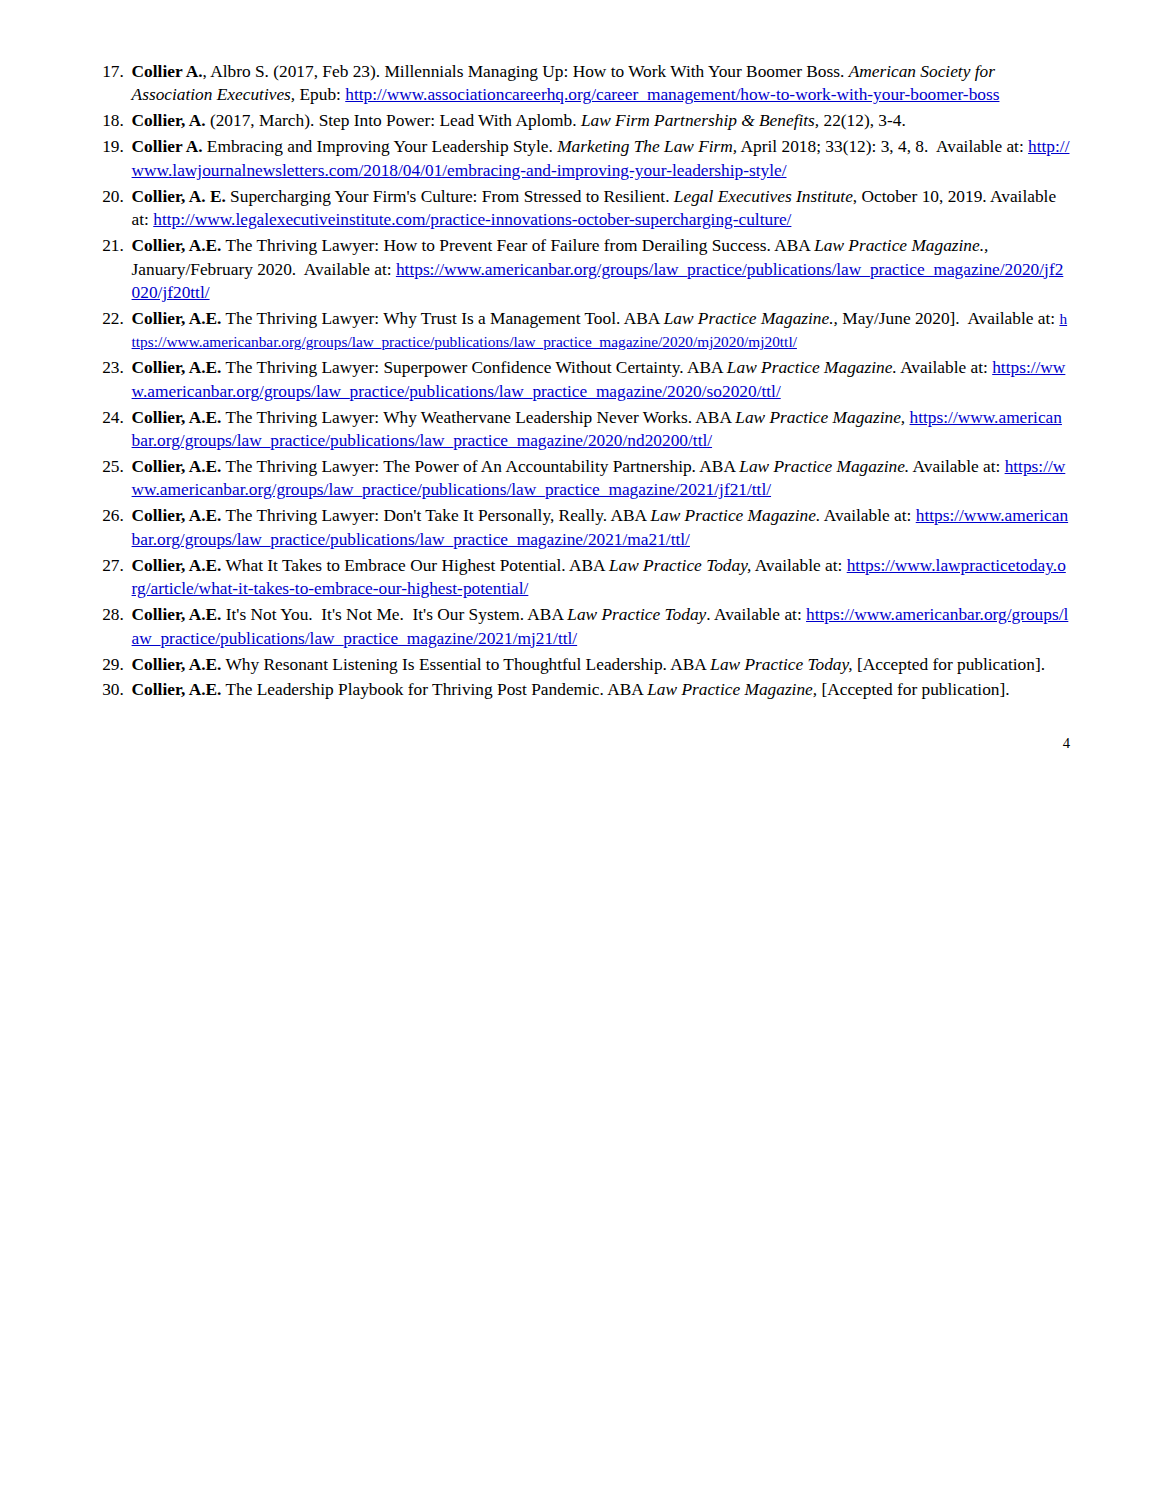Collier A., Albro S. (2017, Feb 23). Millennials Managing Up: How to Work With Your Boomer Boss. American Society for Association Executives, Epub: http://www.associationcareerhq.org/career_management/how-to-work-with-your-boomer-boss
Collier, A. (2017, March). Step Into Power: Lead With Aplomb. Law Firm Partnership & Benefits, 22(12), 3-4.
Collier A. Embracing and Improving Your Leadership Style. Marketing The Law Firm, April 2018; 33(12): 3, 4, 8. Available at: http://www.lawjournalnewsletters.com/2018/04/01/embracing-and-improving-your-leadership-style/
Collier, A. E. Supercharging Your Firm's Culture: From Stressed to Resilient. Legal Executives Institute, October 10, 2019. Available at: http://www.legalexecutiveinstitute.com/practice-innovations-october-supercharging-culture/
Collier, A.E. The Thriving Lawyer: How to Prevent Fear of Failure from Derailing Success. ABA Law Practice Magazine., January/February 2020. Available at: https://www.americanbar.org/groups/law_practice/publications/law_practice_magazine/2020/jf2020/jf20ttl/
Collier, A.E. The Thriving Lawyer: Why Trust Is a Management Tool. ABA Law Practice Magazine., May/June 2020]. Available at: https://www.americanbar.org/groups/law_practice/publications/law_practice_magazine/2020/mj2020/mj20ttl/
Collier, A.E. The Thriving Lawyer: Superpower Confidence Without Certainty. ABA Law Practice Magazine. Available at: https://www.americanbar.org/groups/law_practice/publications/law_practice_magazine/2020/so2020/ttl/
Collier, A.E. The Thriving Lawyer: Why Weathervane Leadership Never Works. ABA Law Practice Magazine, https://www.americanbar.org/groups/law_practice/publications/law_practice_magazine/2020/nd20200/ttl/
Collier, A.E. The Thriving Lawyer: The Power of An Accountability Partnership. ABA Law Practice Magazine. Available at: https://www.americanbar.org/groups/law_practice/publications/law_practice_magazine/2021/jf21/ttl/
Collier, A.E. The Thriving Lawyer: Don't Take It Personally, Really. ABA Law Practice Magazine. Available at: https://www.americanbar.org/groups/law_practice/publications/law_practice_magazine/2021/ma21/ttl/
Collier, A.E. What It Takes to Embrace Our Highest Potential. ABA Law Practice Today, Available at: https://www.lawpracticetoday.org/article/what-it-takes-to-embrace-our-highest-potential/
Collier, A.E. It's Not You. It's Not Me. It's Our System. ABA Law Practice Today. Available at: https://www.americanbar.org/groups/law_practice/publications/law_practice_magazine/2021/mj21/ttl/
Collier, A.E. Why Resonant Listening Is Essential to Thoughtful Leadership. ABA Law Practice Today, [Accepted for publication].
Collier, A.E. The Leadership Playbook for Thriving Post Pandemic. ABA Law Practice Magazine, [Accepted for publication].
4